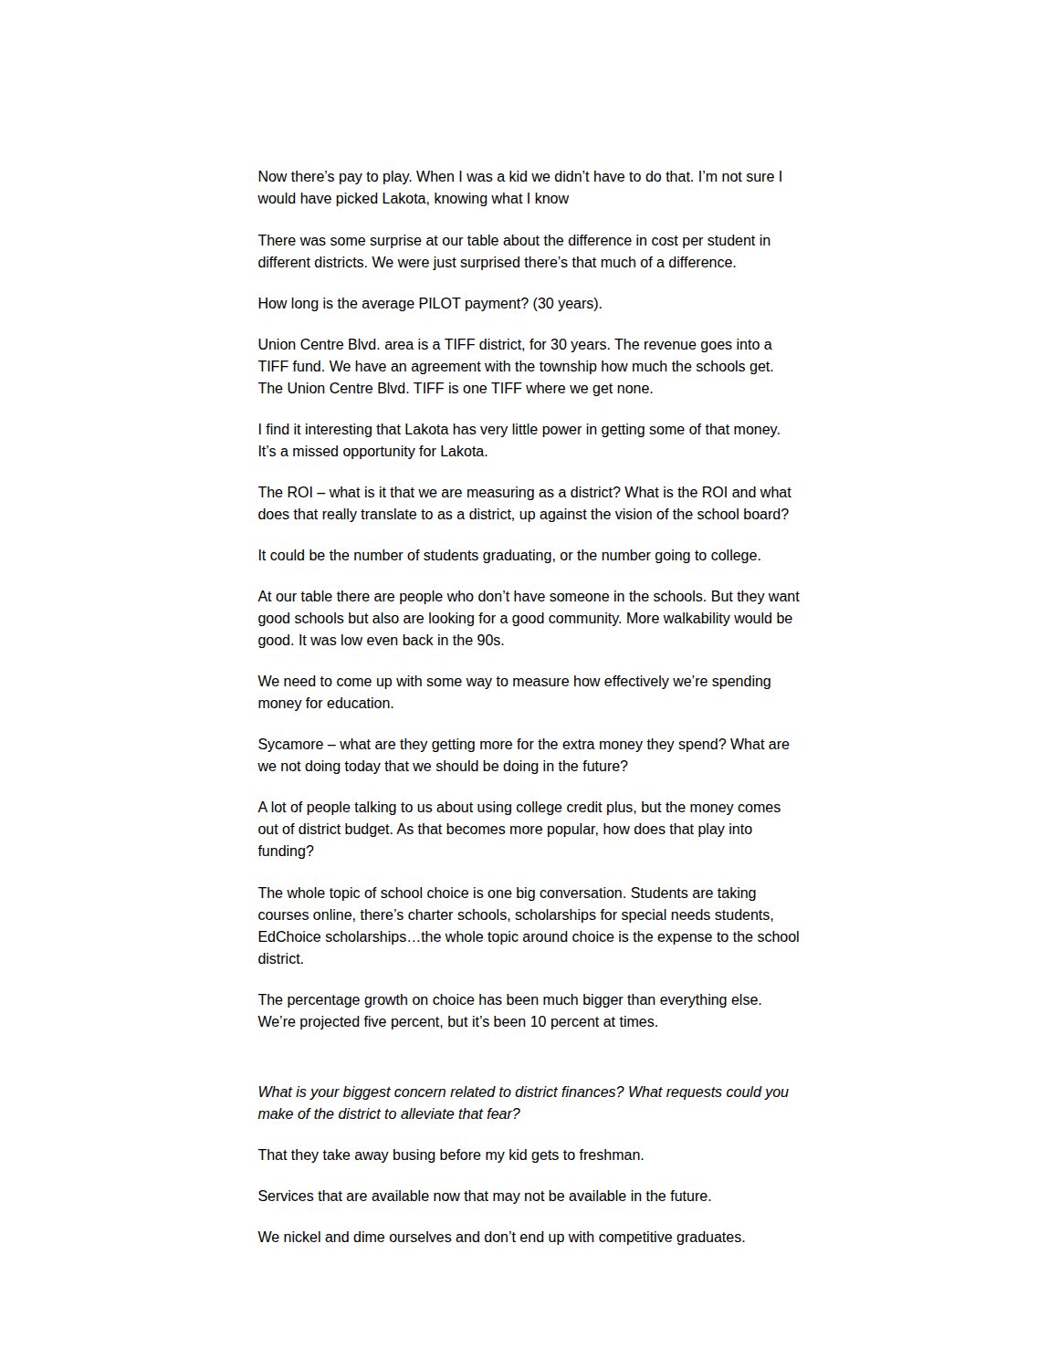Now there’s pay to play. When I was a kid we didn’t have to do that. I’m not sure I would have picked Lakota, knowing what I know
There was some surprise at our table about the difference in cost per student in different districts. We were just surprised there’s that much of a difference.
How long is the average PILOT payment? (30 years).
Union Centre Blvd. area is a TIFF district, for 30 years. The revenue goes into a TIFF fund. We have an agreement with the township how much the schools get. The Union Centre Blvd. TIFF is one TIFF where we get none.
I find it interesting that Lakota has very little power in getting some of that money. It’s a missed opportunity for Lakota.
The ROI – what is it that we are measuring as a district? What is the ROI and what does that really translate to as a district, up against the vision of the school board?
It could be the number of students graduating, or the number going to college.
At our table there are people who don’t have someone in the schools. But they want good schools but also are looking for a good community. More walkability would be good. It was low even back in the 90s.
We need to come up with some way to measure how effectively we’re spending money for education.
Sycamore – what are they getting more for the extra money they spend? What are we not doing today that we should be doing in the future?
A lot of people talking to us about using college credit plus, but the money comes out of district budget. As that becomes more popular, how does that play into funding?
The whole topic of school choice is one big conversation. Students are taking courses online, there’s charter schools, scholarships for special needs students, EdChoice scholarships…the whole topic around choice is the expense to the school district.
The percentage growth on choice has been much bigger than everything else. We’re projected five percent, but it’s been 10 percent at times.
What is your biggest concern related to district finances? What requests could you make of the district to alleviate that fear?
That they take away busing before my kid gets to freshman.
Services that are available now that may not be available in the future.
We nickel and dime ourselves and don’t end up with competitive graduates.